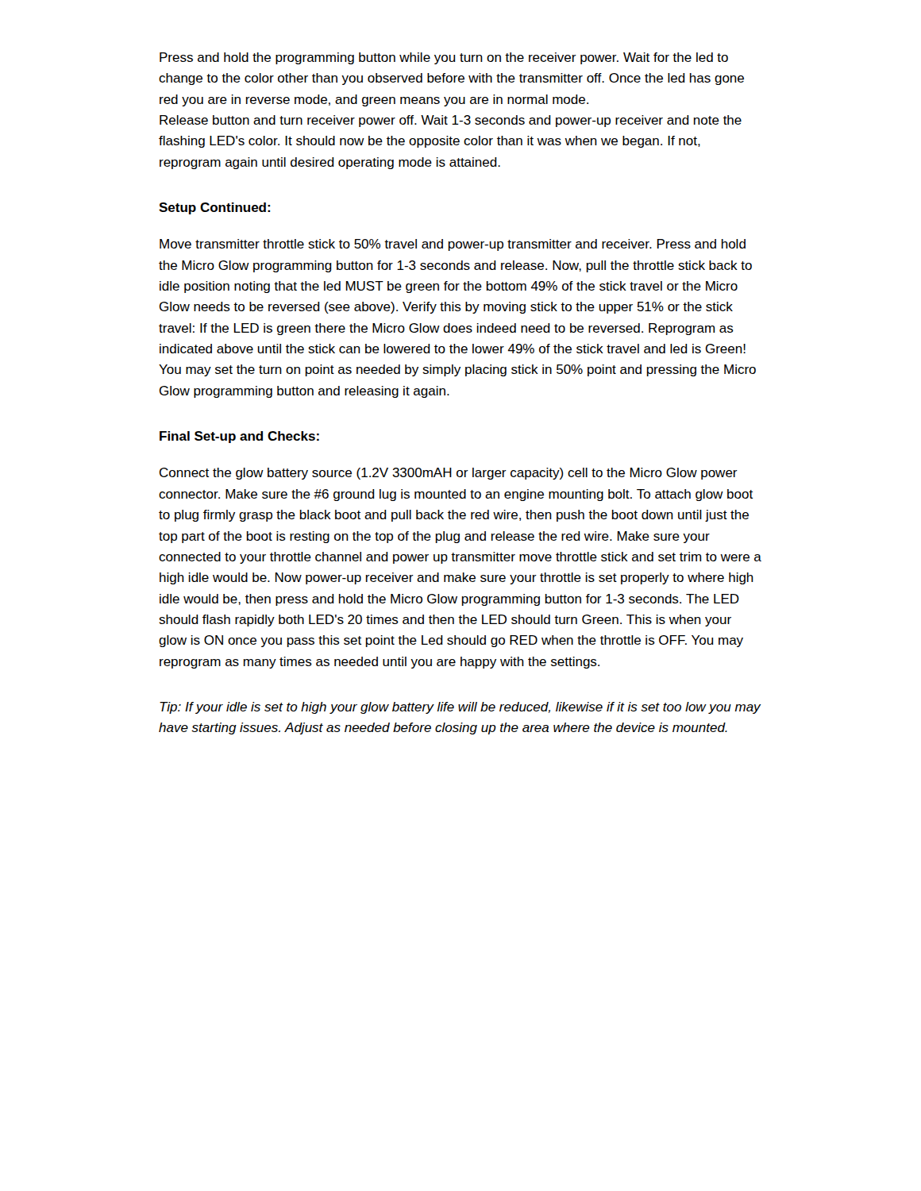Press and hold the programming button while you turn on the receiver power. Wait for the led to change to the color other than you observed before with the transmitter off. Once the led has gone red you are in reverse mode, and green means you are in normal mode.
Release button and turn receiver power off. Wait 1-3 seconds and power-up receiver and note the flashing LED's color. It should now be the opposite color than it was when we began. If not, reprogram again until desired operating mode is attained.
Setup Continued:
Move transmitter throttle stick to 50% travel and power-up transmitter and receiver. Press and hold the Micro Glow programming button for 1-3 seconds and release. Now, pull the throttle stick back to idle position noting that the led MUST be green for the bottom 49% of the stick travel or the Micro Glow needs to be reversed (see above). Verify this by moving stick to the upper 51% or the stick travel: If the LED is green there the Micro Glow does indeed need to be reversed. Reprogram as indicated above until the stick can be lowered to the lower 49% of the stick travel and led is Green! You may set the turn on point as needed by simply placing stick in 50% point and pressing the Micro Glow programming button and releasing it again.
Final Set-up and Checks:
Connect the glow battery source (1.2V 3300mAH or larger capacity) cell to the Micro Glow power connector. Make sure the #6 ground lug is mounted to an engine mounting bolt. To attach glow boot to plug firmly grasp the black boot and pull back the red wire, then push the boot down until just the top part of the boot is resting on the top of the plug and release the red wire. Make sure your connected to your throttle channel and power up transmitter move throttle stick and set trim to were a high idle would be. Now power-up receiver and make sure your throttle is set properly to where high idle would be, then press and hold the Micro Glow programming button for 1-3 seconds. The LED should flash rapidly both LED's 20 times and then the LED should turn Green. This is when your glow is ON once you pass this set point the Led should go RED when the throttle is OFF. You may reprogram as many times as needed until you are happy with the settings.
Tip: If your idle is set to high your glow battery life will be reduced, likewise if it is set too low you may have starting issues. Adjust as needed before closing up the area where the device is mounted.